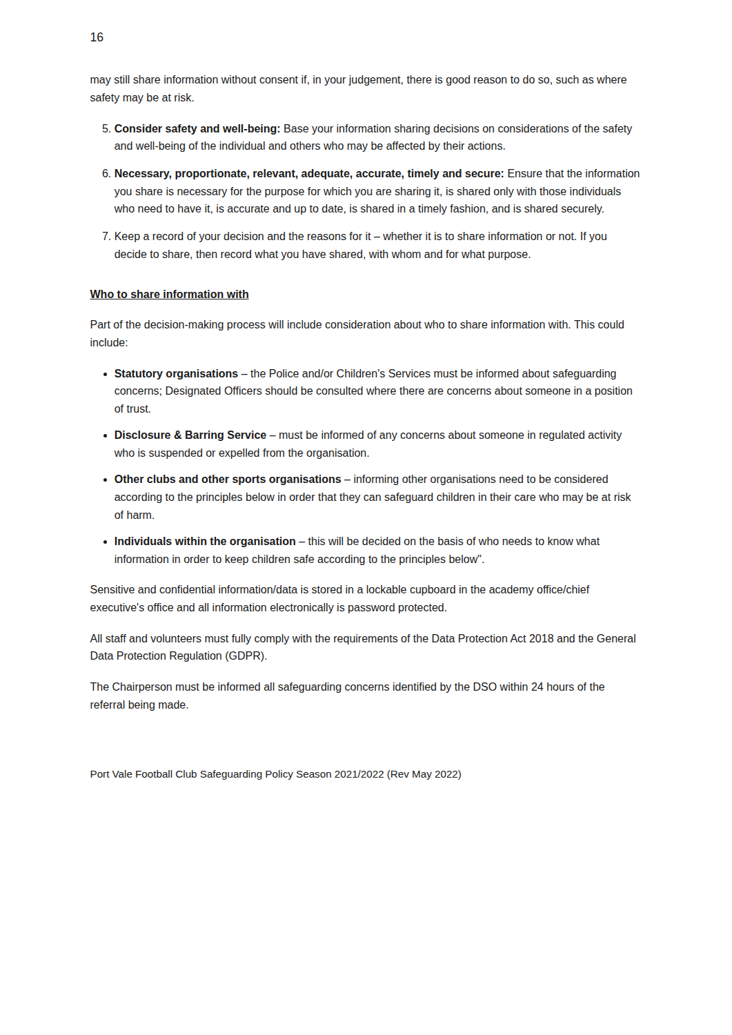16
may still share information without consent if, in your judgement, there is good reason to do so, such as where safety may be at risk.
Consider safety and well-being: Base your information sharing decisions on considerations of the safety and well-being of the individual and others who may be affected by their actions.
Necessary, proportionate, relevant, adequate, accurate, timely and secure: Ensure that the information you share is necessary for the purpose for which you are sharing it, is shared only with those individuals who need to have it, is accurate and up to date, is shared in a timely fashion, and is shared securely.
Keep a record of your decision and the reasons for it – whether it is to share information or not. If you decide to share, then record what you have shared, with whom and for what purpose.
Who to share information with
Part of the decision-making process will include consideration about who to share information with. This could include:
Statutory organisations – the Police and/or Children's Services must be informed about safeguarding concerns; Designated Officers should be consulted where there are concerns about someone in a position of trust.
Disclosure & Barring Service – must be informed of any concerns about someone in regulated activity who is suspended or expelled from the organisation.
Other clubs and other sports organisations – informing other organisations need to be considered according to the principles below in order that they can safeguard children in their care who may be at risk of harm.
Individuals within the organisation – this will be decided on the basis of who needs to know what information in order to keep children safe according to the principles below".
Sensitive and confidential information/data is stored in a lockable cupboard in the academy office/chief executive's office and all information electronically is password protected.
All staff and volunteers must fully comply with the requirements of the Data Protection Act 2018 and the General Data Protection Regulation (GDPR).
The Chairperson must be informed all safeguarding concerns identified by the DSO within 24 hours of the referral being made.
Port Vale Football Club Safeguarding Policy Season 2021/2022 (Rev May 2022)